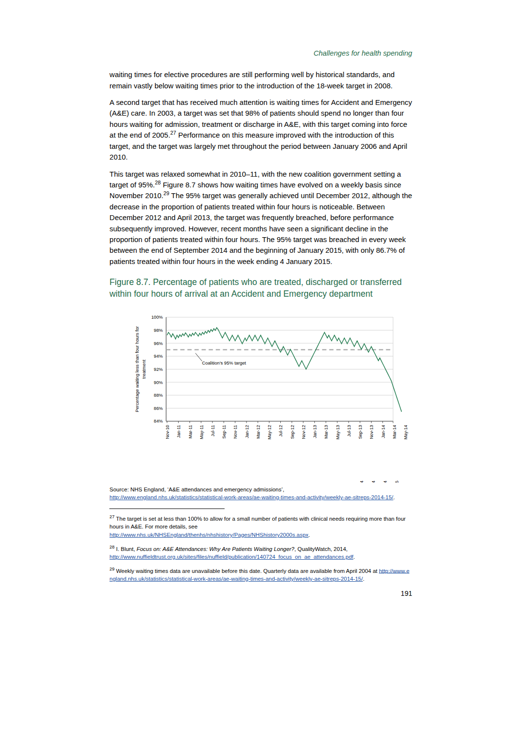Challenges for health spending
waiting times for elective procedures are still performing well by historical standards, and remain vastly below waiting times prior to the introduction of the 18-week target in 2008.
A second target that has received much attention is waiting times for Accident and Emergency (A&E) care. In 2003, a target was set that 98% of patients should spend no longer than four hours waiting for admission, treatment or discharge in A&E, with this target coming into force at the end of 2005.27 Performance on this measure improved with the introduction of this target, and the target was largely met throughout the period between January 2006 and April 2010.
This target was relaxed somewhat in 2010–11, with the new coalition government setting a target of 95%.28 Figure 8.7 shows how waiting times have evolved on a weekly basis since November 2010.29 The 95% target was generally achieved until December 2012, although the decrease in the proportion of patients treated within four hours is noticeable. Between December 2012 and April 2013, the target was frequently breached, before performance subsequently improved. However, recent months have seen a significant decline in the proportion of patients treated within four hours. The 95% target was breached in every week between the end of September 2014 and the beginning of January 2015, with only 86.7% of patients treated within four hours in the week ending 4 January 2015.
Figure 8.7. Percentage of patients who are treated, discharged or transferred within four hours of arrival at an Accident and Emergency department
100% 98% 96% 94% 92% 90% 88% 86% 84% Percentage waiting less than four hours for treatment Coalition’s 95% target Nov-10 Jan-11 Mar-11 May-11 Jul-11 Sep-11 Nov-11 Jan-12 Mar-12 May-12 Jul-12 Sep-12 Nov-12 Jan-13 Mar-13 May-13 Jul-13 Sep-13 Nov-13 Jan-14 Mar-14 May-14
Jul-14 Sep-14 Nov-14 Jan-15
Source: NHS England, ‘A&E attendances and emergency admissions’,
http://www.england.nhs.uk/statistics/statistical-work-areas/ae-waiting-times-and-activity/weekly-ae-sitreps-2014-15/.
27 The target is set at less than 100% to allow for a small number of patients with clinical needs requiring more than four hours in A&E. For more details, see
http://www.nhs.uk/NHSEngland/thenhs/nhshistory/Pages/NHShistory2000s.aspx.
28 I. Blunt, Focus on: A&E Attendances: Why Are Patients Waiting Longer?, QualityWatch, 2014,
http://www.nuffieldtrust.org.uk/sites/files/nuffield/publication/140724_focus_on_ae_attendances.pdf.
29 Weekly waiting times data are unavailable before this date. Quarterly data are available from April 2004 at http://www.england.nhs.uk/statistics/statistical-work-areas/ae-waiting-times-and-activity/weekly-ae-sitreps-2014-15/.
191